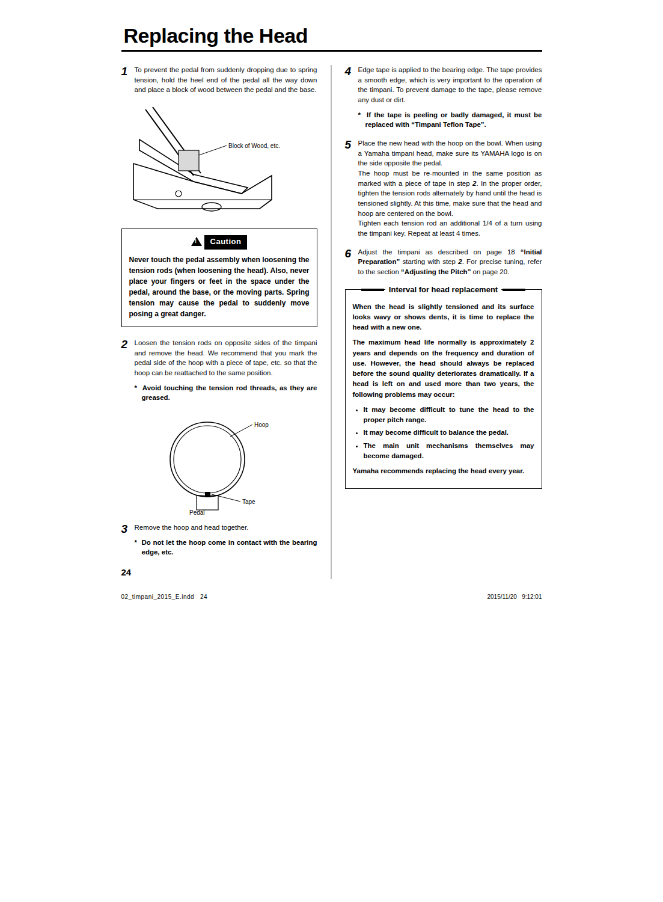Replacing the Head
1
To prevent the pedal from suddenly dropping due to spring tension, hold the heel end of the pedal all the way down and place a block of wood between the pedal and the base.
Block of Wood, etc.
Caution
Never touch the pedal assembly when loosening the tension rods (when loosening the head). Also, never place your fingers or feet in the space under the pedal, around the base, or the moving parts. Spring tension may cause the pedal to suddenly move posing a great danger.
2
Loosen the tension rods on opposite sides of the timpani and remove the head. We recommend that you mark the pedal side of the hoop with a piece of tape, etc. so that the hoop can be reattached to the same position.
* Avoid touching the tension rod threads, as they are greased.
Hoop Pedal Tape
3
Remove the hoop and head together.
* Do not let the hoop come in contact with the bearing edge, etc.
24
4
Edge tape is applied to the bearing edge. The tape provides a smooth edge, which is very important to the operation of the timpani. To prevent damage to the tape, please remove any dust or dirt.
* If the tape is peeling or badly damaged, it must be replaced with “Timpani Teflon Tape”.
5
Place the new head with the hoop on the bowl. When using a Yamaha timpani head, make sure its YAMAHA logo is on the side opposite the pedal.
The hoop must be re-mounted in the same position as marked with a piece of tape in step 2. In the proper order, tighten the tension rods alternately by hand until the head is tensioned slightly. At this time, make sure that the head and hoop are centered on the bowl.
Tighten each tension rod an additional 1/4 of a turn using the timpani key. Repeat at least 4 times.
6
Adjust the timpani as described on page 18 “Initial Preparation” starting with step 2. For precise tuning, refer to the section “Adjusting the Pitch” on page 20.
Interval for head replacement
When the head is slightly tensioned and its surface looks wavy or shows dents, it is time to replace the head with a new one.
The maximum head life normally is approximately 2 years and depends on the frequency and duration of use. However, the head should always be replaced before the sound quality deteriorates dramatically. If a head is left on and used more than two years, the following problems may occur:
It may become difficult to tune the head to the proper pitch range.
It may become difficult to balance the pedal.
The main unit mechanisms themselves may become damaged.
Yamaha recommends replacing the head every year.
02_timpani_2015_E.indd 24
2015/11/20 9:12:01